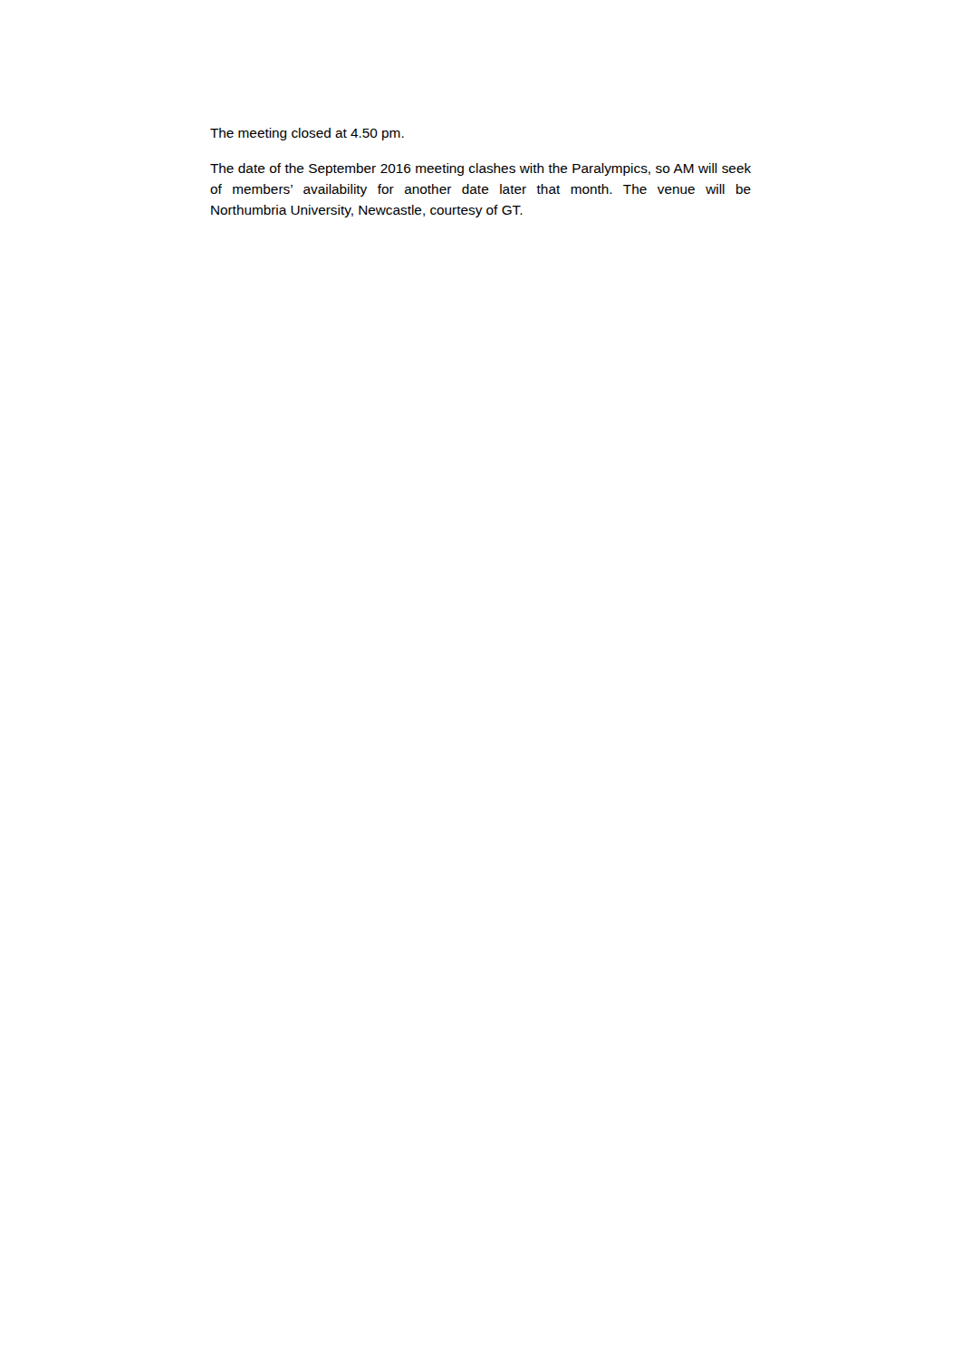The meeting closed at 4.50 pm.
The date of the September 2016 meeting clashes with the Paralympics, so AM will seek of members’ availability for another date later that month. The venue will be Northumbria University, Newcastle, courtesy of GT.